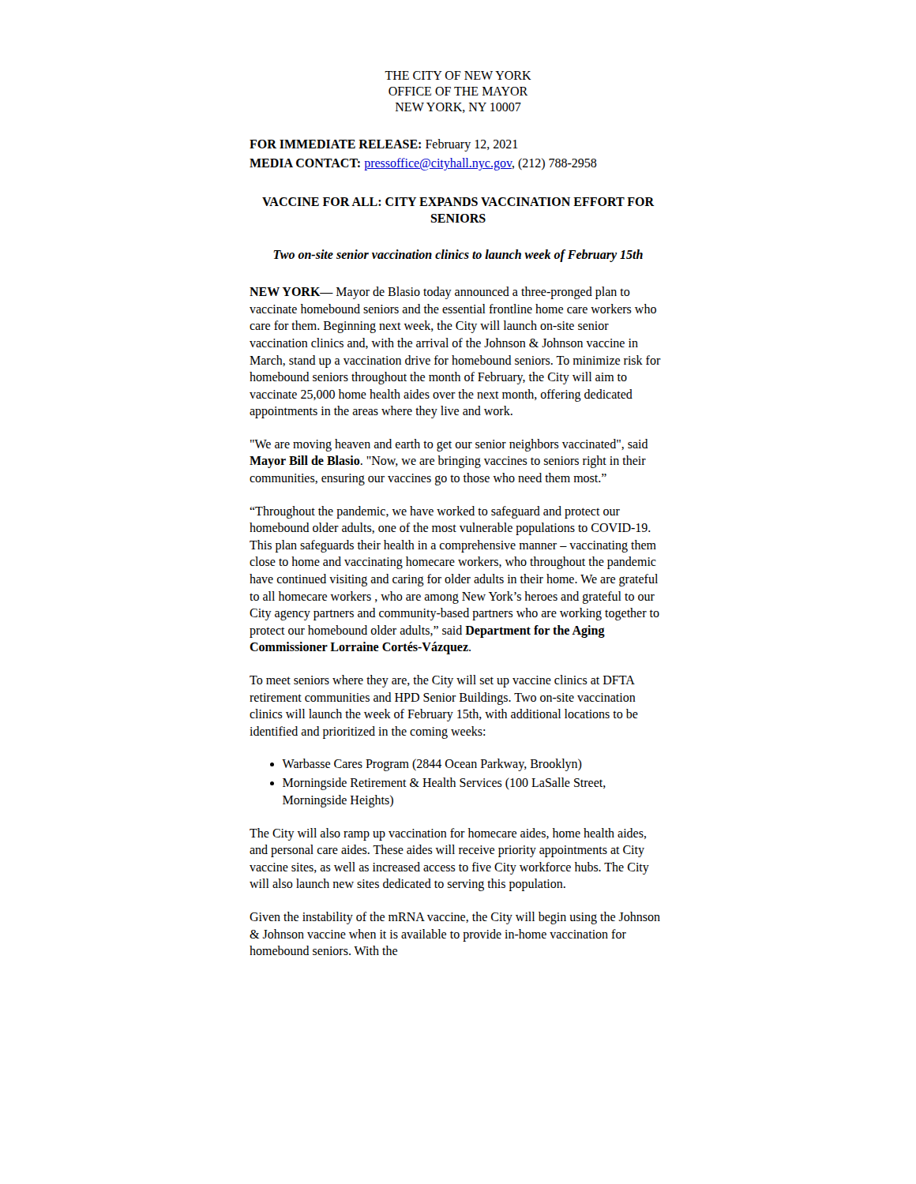THE CITY OF NEW YORK
OFFICE OF THE MAYOR
NEW YORK, NY 10007
FOR IMMEDIATE RELEASE: February 12, 2021
MEDIA CONTACT: pressoffice@cityhall.nyc.gov, (212) 788-2958
Vaccine for All: City Expands Vaccination Effort for Seniors
Two on-site senior vaccination clinics to launch week of February 15th
NEW YORK— Mayor de Blasio today announced a three-pronged plan to vaccinate homebound seniors and the essential frontline home care workers who care for them. Beginning next week, the City will launch on-site senior vaccination clinics and, with the arrival of the Johnson & Johnson vaccine in March, stand up a vaccination drive for homebound seniors. To minimize risk for homebound seniors throughout the month of February, the City will aim to vaccinate 25,000 home health aides over the next month, offering dedicated appointments in the areas where they live and work.
"We are moving heaven and earth to get our senior neighbors vaccinated", said Mayor Bill de Blasio. "Now, we are bringing vaccines to seniors right in their communities, ensuring our vaccines go to those who need them most.”
“Throughout the pandemic, we have worked to safeguard and protect our homebound older adults, one of the most vulnerable populations to COVID-19. This plan safeguards their health in a comprehensive manner – vaccinating them close to home and vaccinating homecare workers, who throughout the pandemic have continued visiting and caring for older adults in their home. We are grateful to all homecare workers , who are among New York’s heroes and grateful to our City agency partners and community-based partners who are working together to protect our homebound older adults,” said Department for the Aging Commissioner Lorraine Cortés-Vázquez.
To meet seniors where they are, the City will set up vaccine clinics at DFTA retirement communities and HPD Senior Buildings. Two on-site vaccination clinics will launch the week of February 15th, with additional locations to be identified and prioritized in the coming weeks:
Warbasse Cares Program (2844 Ocean Parkway, Brooklyn)
Morningside Retirement & Health Services (100 LaSalle Street, Morningside Heights)
The City will also ramp up vaccination for homecare aides, home health aides, and personal care aides. These aides will receive priority appointments at City vaccine sites, as well as increased access to five City workforce hubs. The City will also launch new sites dedicated to serving this population.
Given the instability of the mRNA vaccine, the City will begin using the Johnson & Johnson vaccine when it is available to provide in-home vaccination for homebound seniors. With the